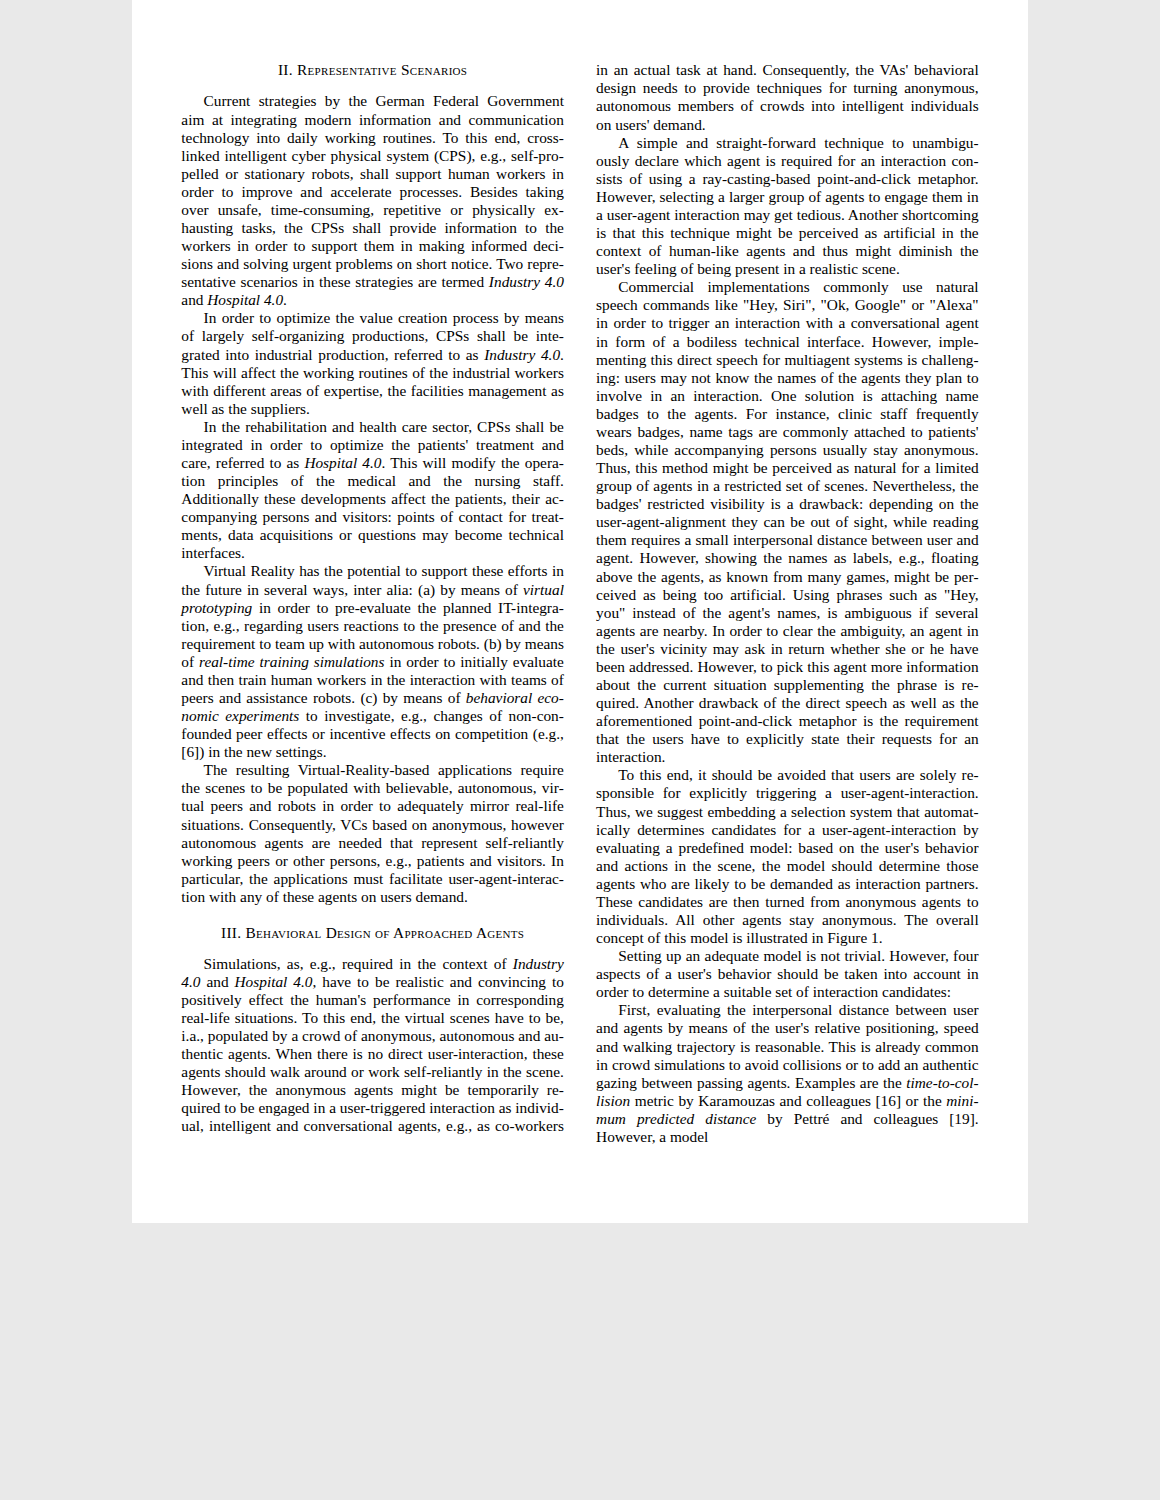II. Representative Scenarios
Current strategies by the German Federal Government aim at integrating modern information and communication technology into daily working routines. To this end, cross-linked intelligent cyber physical system (CPS), e.g., self-propelled or stationary robots, shall support human workers in order to improve and accelerate processes. Besides taking over unsafe, time-consuming, repetitive or physically exhausting tasks, the CPSs shall provide information to the workers in order to support them in making informed decisions and solving urgent problems on short notice. Two representative scenarios in these strategies are termed Industry 4.0 and Hospital 4.0.
In order to optimize the value creation process by means of largely self-organizing productions, CPSs shall be integrated into industrial production, referred to as Industry 4.0. This will affect the working routines of the industrial workers with different areas of expertise, the facilities management as well as the suppliers.
In the rehabilitation and health care sector, CPSs shall be integrated in order to optimize the patients' treatment and care, referred to as Hospital 4.0. This will modify the operation principles of the medical and the nursing staff. Additionally these developments affect the patients, their accompanying persons and visitors: points of contact for treatments, data acquisitions or questions may become technical interfaces.
Virtual Reality has the potential to support these efforts in the future in several ways, inter alia: (a) by means of virtual prototyping in order to pre-evaluate the planned IT-integration, e.g., regarding users reactions to the presence of and the requirement to team up with autonomous robots. (b) by means of real-time training simulations in order to initially evaluate and then train human workers in the interaction with teams of peers and assistance robots. (c) by means of behavioral economic experiments to investigate, e.g., changes of non-confounded peer effects or incentive effects on competition (e.g., [6]) in the new settings.
The resulting Virtual-Reality-based applications require the scenes to be populated with believable, autonomous, virtual peers and robots in order to adequately mirror real-life situations. Consequently, VCs based on anonymous, however autonomous agents are needed that represent self-reliantly working peers or other persons, e.g., patients and visitors. In particular, the applications must facilitate user-agent-interaction with any of these agents on users demand.
III. Behavioral Design of Approached Agents
Simulations, as, e.g., required in the context of Industry 4.0 and Hospital 4.0, have to be realistic and convincing to positively effect the human's performance in corresponding real-life situations. To this end, the virtual scenes have to be, i.a., populated by a crowd of anonymous, autonomous and authentic agents. When there is no direct user-interaction, these agents should walk around or work self-reliantly in the scene. However, the anonymous agents might be temporarily required to be engaged in a user-triggered interaction as individual, intelligent and conversational agents, e.g., as co-workers in an actual task at hand. Consequently, the VAs' behavioral design needs to provide techniques for turning anonymous, autonomous members of crowds into intelligent individuals on users' demand.
A simple and straight-forward technique to unambiguously declare which agent is required for an interaction consists of using a ray-casting-based point-and-click metaphor. However, selecting a larger group of agents to engage them in a user-agent interaction may get tedious. Another shortcoming is that this technique might be perceived as artificial in the context of human-like agents and thus might diminish the user's feeling of being present in a realistic scene.
Commercial implementations commonly use natural speech commands like "Hey, Siri", "Ok, Google" or "Alexa" in order to trigger an interaction with a conversational agent in form of a bodiless technical interface. However, implementing this direct speech for multiagent systems is challenging: users may not know the names of the agents they plan to involve in an interaction. One solution is attaching name badges to the agents. For instance, clinic staff frequently wears badges, name tags are commonly attached to patients' beds, while accompanying persons usually stay anonymous. Thus, this method might be perceived as natural for a limited group of agents in a restricted set of scenes. Nevertheless, the badges' restricted visibility is a drawback: depending on the user-agent-alignment they can be out of sight, while reading them requires a small interpersonal distance between user and agent. However, showing the names as labels, e.g., floating above the agents, as known from many games, might be perceived as being too artificial. Using phrases such as "Hey, you" instead of the agent's names, is ambiguous if several agents are nearby. In order to clear the ambiguity, an agent in the user's vicinity may ask in return whether she or he have been addressed. However, to pick this agent more information about the current situation supplementing the phrase is required. Another drawback of the direct speech as well as the aforementioned point-and-click metaphor is the requirement that the users have to explicitly state their requests for an interaction.
To this end, it should be avoided that users are solely responsible for explicitly triggering a user-agent-interaction. Thus, we suggest embedding a selection system that automatically determines candidates for a user-agent-interaction by evaluating a predefined model: based on the user's behavior and actions in the scene, the model should determine those agents who are likely to be demanded as interaction partners. These candidates are then turned from anonymous agents to individuals. All other agents stay anonymous. The overall concept of this model is illustrated in Figure 1.
Setting up an adequate model is not trivial. However, four aspects of a user's behavior should be taken into account in order to determine a suitable set of interaction candidates:
First, evaluating the interpersonal distance between user and agents by means of the user's relative positioning, speed and walking trajectory is reasonable. This is already common in crowd simulations to avoid collisions or to add an authentic gazing between passing agents. Examples are the time-to-collision metric by Karamouzas and colleagues [16] or the minimum predicted distance by Pettré and colleagues [19]. However, a model